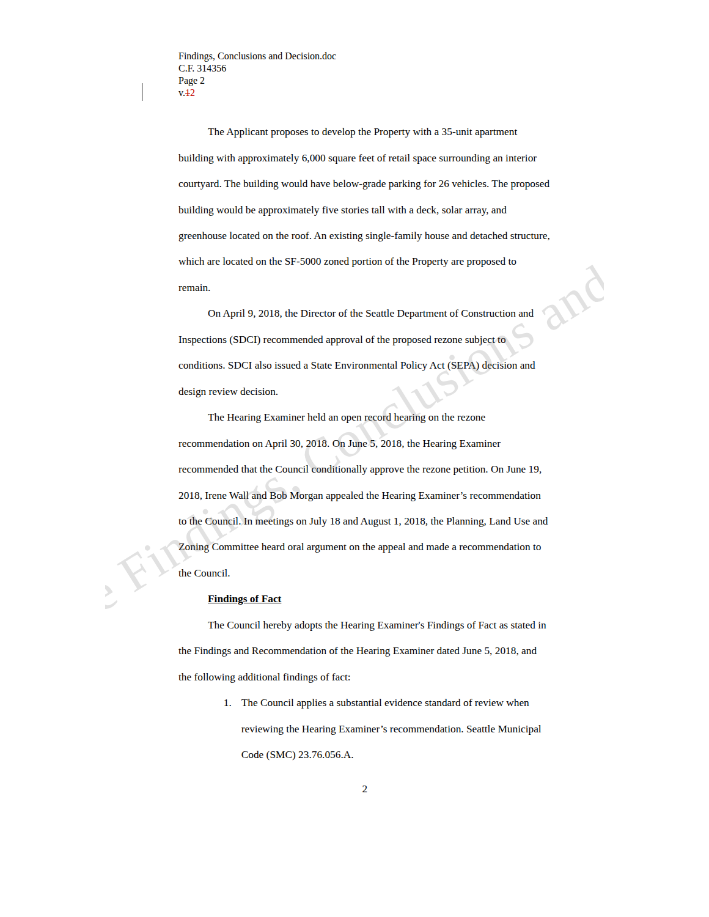Findings, Conclusions and Decision.doc
C.F. 314356
Page 2
v.12
The Applicant proposes to develop the Property with a 35-unit apartment building with approximately 6,000 square feet of retail space surrounding an interior courtyard. The building would have below-grade parking for 26 vehicles. The proposed building would be approximately five stories tall with a deck, solar array, and greenhouse located on the roof. An existing single-family house and detached structure, which are located on the SF-5000 zoned portion of the Property are proposed to remain.
On April 9, 2018, the Director of the Seattle Department of Construction and Inspections (SDCI) recommended approval of the proposed rezone subject to conditions. SDCI also issued a State Environmental Policy Act (SEPA) decision and design review decision.
The Hearing Examiner held an open record hearing on the rezone recommendation on April 30, 2018. On June 5, 2018, the Hearing Examiner recommended that the Council conditionally approve the rezone petition. On June 19, 2018, Irene Wall and Bob Morgan appealed the Hearing Examiner’s recommendation to the Council. In meetings on July 18 and August 1, 2018, the Planning, Land Use and Zoning Committee heard oral argument on the appeal and made a recommendation to the Council.
Findings of Fact
The Council hereby adopts the Hearing Examiner's Findings of Fact as stated in the Findings and Recommendation of the Hearing Examiner dated June 5, 2018, and the following additional findings of fact:
The Council applies a substantial evidence standard of review when reviewing the Hearing Examiner’s recommendation. Seattle Municipal Code (SMC) 23.76.056.A.
2
Substitute Findings, Conclusions and Decision